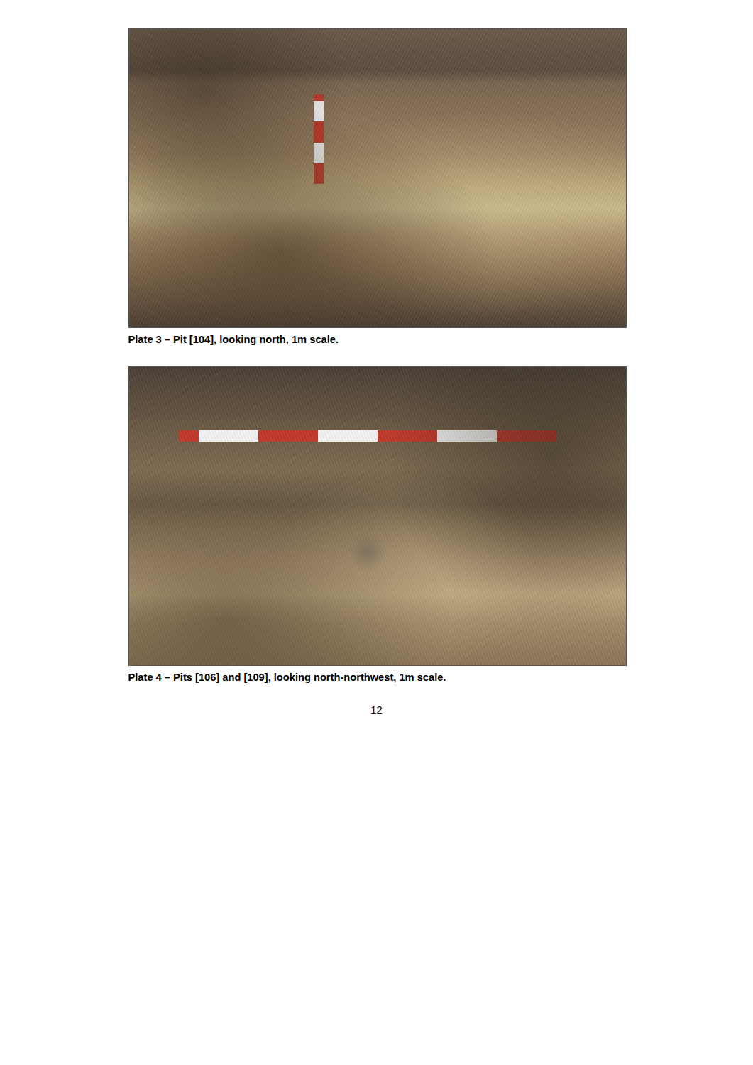Plate 3 – Pit [104], looking north, 1m scale.
Plate 4 – Pits [106] and [109], looking north-northwest, 1m scale.
12